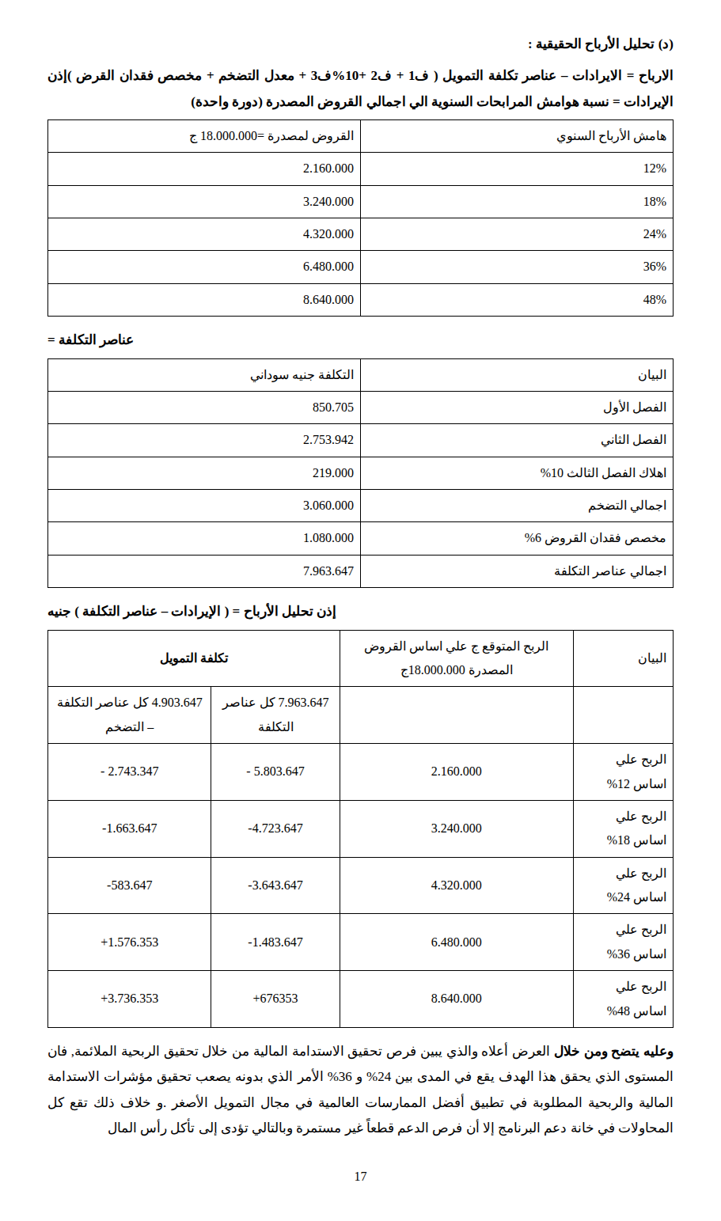(د) تحليل الأرباح الحقيقية :
الارباح = الايرادات – عناصر تكلفة التمويل ( ف1 + ف2 +10%ف3 + معدل التضخم + مخصص فقدان القرض )إذن الإيرادات = نسبة هوامش المرابحات السنوية الي اجمالي القروض المصدرة (دورة واحدة)
| هامش الأرباح السنوي | القروض لمصدرة =18.000.000 ج |
| 12% | 2.160.000 |
| 18% | 3.240.000 |
| 24% | 4.320.000 |
| 36% | 6.480.000 |
| 48% | 8.640.000 |
عناصر التكلفة =
| البيان | التكلفة جنيه سوداني |
| الفصل الأول | 850.705 |
| الفصل الثاني | 2.753.942 |
| اهلاك الفصل الثالث 10% | 219.000 |
| اجمالي التضخم | 3.060.000 |
| مخصص فقدان القروض 6% | 1.080.000 |
| اجمالي عناصر التكلفة | 7.963.647 |
إذن تحليل الأرباح = ( الإيرادات – عناصر التكلفة ) جنيه
| البيان | الربح المتوقع ج علي اساس القروض المصدرة 18.000.000ج | تكلفة التمويل |
| | | 7.963.647 كل عناصر التكلفة | 4.903.647 كل عناصر التكلفة – التضخم |
| الربح علي اساس 12% | 2.160.000 | - 5.803.647 | - 2.743.347 |
| الربح علي اساس 18% | 3.240.000 | -4.723.647 | -1.663.647 |
| الربح علي اساس 24% | 4.320.000 | -3.643.647 | -583.647 |
| الربح علي اساس 36% | 6.480.000 | -1.483.647 | +1.576.353 |
| الربح علي اساس 48% | 8.640.000 | +676353 | +3.736.353 |
وعليه يتضح ومن خلال العرض أعلاه والذي يبين فرص تحقيق الاستدامة المالية من خلال تحقيق الربحية الملائمة, فان المستوى الذي يحقق هذا الهدف يقع في المدى بين 24% و 36% الأمر الذي بدونه يصعب تحقيق مؤشرات الاستدامة المالية والربحية المطلوبة في تطبيق أفضل الممارسات العالمية في مجال التمويل الأصغر .و خلاف ذلك تقع كل المحاولات في خانة دعم البرنامج إلا أن فرص الدعم قطعاً غير مستمرة وبالتالي تؤدى إلى تأكل رأس المال
17